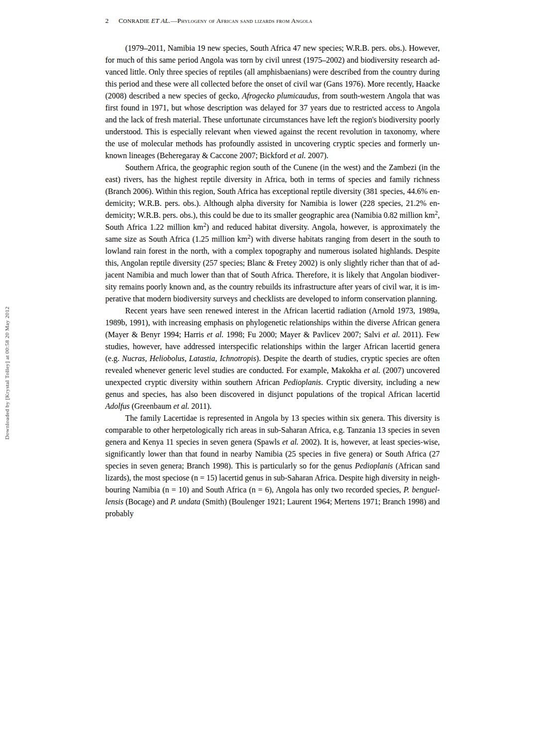Downloaded by [Krystal Tolley] at 00:58 20 May 2012
2 CONRADIE ET AL.—Phylogeny of African sand lizards from Angola
(1979–2011, Namibia 19 new species, South Africa 47 new species; W.R.B. pers. obs.). However, for much of this same period Angola was torn by civil unrest (1975–2002) and biodiversity research advanced little. Only three species of reptiles (all amphisbaenians) were described from the country during this period and these were all collected before the onset of civil war (Gans 1976). More recently, Haacke (2008) described a new species of gecko, Afrogecko plumicaudus, from south-western Angola that was first found in 1971, but whose description was delayed for 37 years due to restricted access to Angola and the lack of fresh material. These unfortunate circumstances have left the region's biodiversity poorly understood. This is especially relevant when viewed against the recent revolution in taxonomy, where the use of molecular methods has profoundly assisted in uncovering cryptic species and formerly unknown lineages (Beheregaray & Caccone 2007; Bickford et al. 2007).
Southern Africa, the geographic region south of the Cunene (in the west) and the Zambezi (in the east) rivers, has the highest reptile diversity in Africa, both in terms of species and family richness (Branch 2006). Within this region, South Africa has exceptional reptile diversity (381 species, 44.6% endemicity; W.R.B. pers. obs.). Although alpha diversity for Namibia is lower (228 species, 21.2% endemicity; W.R.B. pers. obs.), this could be due to its smaller geographic area (Namibia 0.82 million km2, South Africa 1.22 million km2) and reduced habitat diversity. Angola, however, is approximately the same size as South Africa (1.25 million km2) with diverse habitats ranging from desert in the south to lowland rain forest in the north, with a complex topography and numerous isolated highlands. Despite this, Angolan reptile diversity (257 species; Blanc & Fretey 2002) is only slightly richer than that of adjacent Namibia and much lower than that of South Africa. Therefore, it is likely that Angolan biodiversity remains poorly known and, as the country rebuilds its infrastructure after years of civil war, it is imperative that modern biodiversity surveys and checklists are developed to inform conservation planning.
Recent years have seen renewed interest in the African lacertid radiation (Arnold 1973, 1989a, 1989b, 1991), with increasing emphasis on phylogenetic relationships within the diverse African genera (Mayer & Benyr 1994; Harris et al. 1998; Fu 2000; Mayer & Pavlicev 2007; Salvi et al. 2011). Few studies, however, have addressed interspecific relationships within the larger African lacertid genera (e.g. Nucras, Heliobolus, Latastia, Ichnotropis). Despite the dearth of studies, cryptic species are often revealed whenever generic level studies are conducted. For example, Makokha et al. (2007) uncovered unexpected cryptic diversity within southern African Pedioplanis. Cryptic diversity, including a new genus and species, has also been discovered in disjunct populations of the tropical African lacertid Adolfus (Greenbaum et al. 2011).
The family Lacertidae is represented in Angola by 13 species within six genera. This diversity is comparable to other herpetologically rich areas in sub-Saharan Africa, e.g. Tanzania 13 species in seven genera and Kenya 11 species in seven genera (Spawls et al. 2002). It is, however, at least species-wise, significantly lower than that found in nearby Namibia (25 species in five genera) or South Africa (27 species in seven genera; Branch 1998). This is particularly so for the genus Pedioplanis (African sand lizards), the most speciose (n = 15) lacertid genus in sub-Saharan Africa. Despite high diversity in neighbouring Namibia (n = 10) and South Africa (n = 6), Angola has only two recorded species, P. benguellensis (Bocage) and P. undata (Smith) (Boulenger 1921; Laurent 1964; Mertens 1971; Branch 1998) and probably